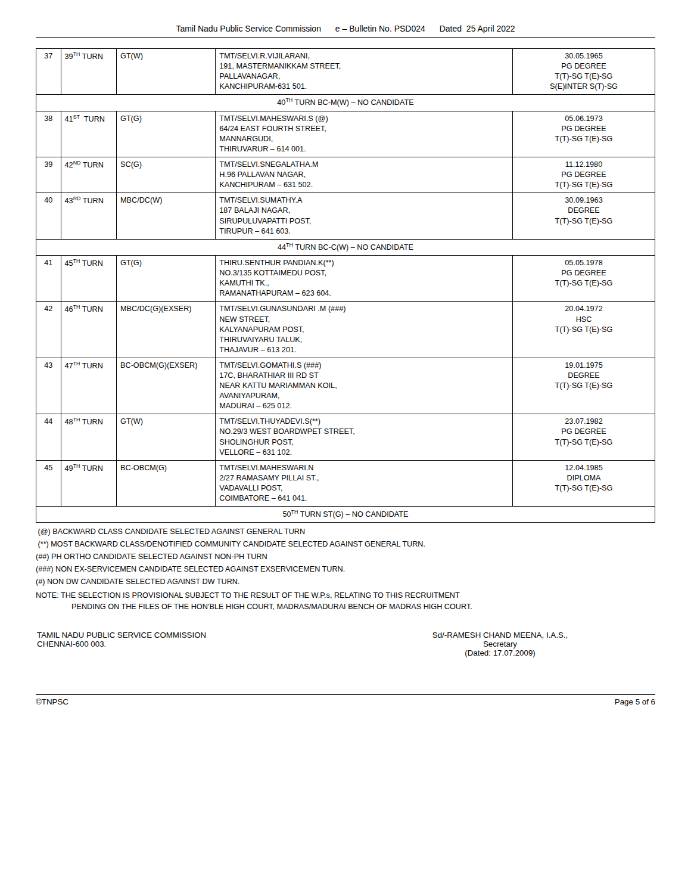Tamil Nadu Public Service Commission e – Bulletin No. PSD024 Dated 25 April 2022
| 37 | 39 TH TURN | GT(W) | TMT/SELVI.R.VIJILARANI, 191, MASTERMANIKKAM STREET, PALLAVANAGAR, KANCHIPURAM-631 501. | 30.05.1965 PG DEGREE T(T)-SG T(E)-SG S(E)INTER S(T)-SG |
| 40 TH TURN BC-M(W) – NO CANDIDATE |
| 38 | 41 ST TURN | GT(G) | TMT/SELVI.MAHESWARI.S (@) 64/24 EAST FOURTH STREET, MANNARGUDI, THIRUVARUR – 614 001. | 05.06.1973 PG DEGREE T(T)-SG T(E)-SG |
| 39 | 42 ND TURN | SC(G) | TMT/SELVI.SNEGALATHA.M H.96 PALLAVAN NAGAR, KANCHIPURAM – 631 502. | 11.12.1980 PG DEGREE T(T)-SG T(E)-SG |
| 40 | 43 RD TURN | MBC/DC(W) | TMT/SELVI.SUMATHY.A 187 BALAJI NAGAR, SIRUPULUVAPATTI POST, TIRUPUR – 641 603. | 30.09.1963 DEGREE T(T)-SG T(E)-SG |
| 44 TH TURN BC-C(W) – NO CANDIDATE |
| 41 | 45 TH TURN | GT(G) | THIRU.SENTHUR PANDIAN.K(**) NO.3/135 KOTTAIMEDU POST, KAMUTHI TK., RAMANATHAPURAM – 623 604. | 05.05.1978 PG DEGREE T(T)-SG T(E)-SG |
| 42 | 46 TH TURN | MBC/DC(G)(EXSER) | TMT/SELVI.GUNASUNDARI .M (###) NEW STREET, KALYANAPURAM POST, THIRUVAIYARU TALUK, THAJAVUR – 613 201. | 20.04.1972 HSC T(T)-SG T(E)-SG |
| 43 | 47 TH TURN | BC-OBCM(G)(EXSER) | TMT/SELVI.GOMATHI.S (###) 17C, BHARATHIAR III RD ST NEAR KATTU MARIAMMAN KOIL, AVANIYAPURAM, MADURAI – 625 012. | 19.01.1975 DEGREE T(T)-SG T(E)-SG |
| 44 | 48 TH TURN | GT(W) | TMT/SELVI.THUYADEVI.S(**) NO.29/3 WEST BOARDWPET STREET, SHOLINGHUR POST, VELLORE – 631 102. | 23.07.1982 PG DEGREE T(T)-SG T(E)-SG |
| 45 | 49 TH TURN | BC-OBCM(G) | TMT/SELVI.MAHESWARI.N 2/27 RAMASAMY PILLAI ST., VADAVALLI POST, COIMBATORE – 641 041. | 12.04.1985 DIPLOMA T(T)-SG T(E)-SG |
| 50 TH TURN ST(G) – NO CANDIDATE |
(@) BACKWARD CLASS CANDIDATE SELECTED AGAINST GENERAL TURN
(**) MOST BACKWARD CLASS/DENOTIFIED COMMUNITY CANDIDATE SELECTED AGAINST GENERAL TURN.
(##) PH ORTHO CANDIDATE SELECTED AGAINST NON-PH TURN
(###) NON EX-SERVICEMEN CANDIDATE SELECTED AGAINST EXSERVICEMEN TURN.
(#) NON DW CANDIDATE SELECTED AGAINST DW TURN.
NOTE: THE SELECTION IS PROVISIONAL SUBJECT TO THE RESULT OF THE W.P.s, RELATING TO THIS RECRUITMENT PENDING ON THE FILES OF THE HON’BLE HIGH COURT, MADRAS/MADURAI BENCH OF MADRAS HIGH COURT.
| TAMIL NADU PUBLIC SERVICE COMMISSION CHENNAI-600 003. | Sd/-RAMESH CHAND MEENA, I.A.S., Secretary (Dated: 17.07.2009) |
©TNPSC Page 5 of 6